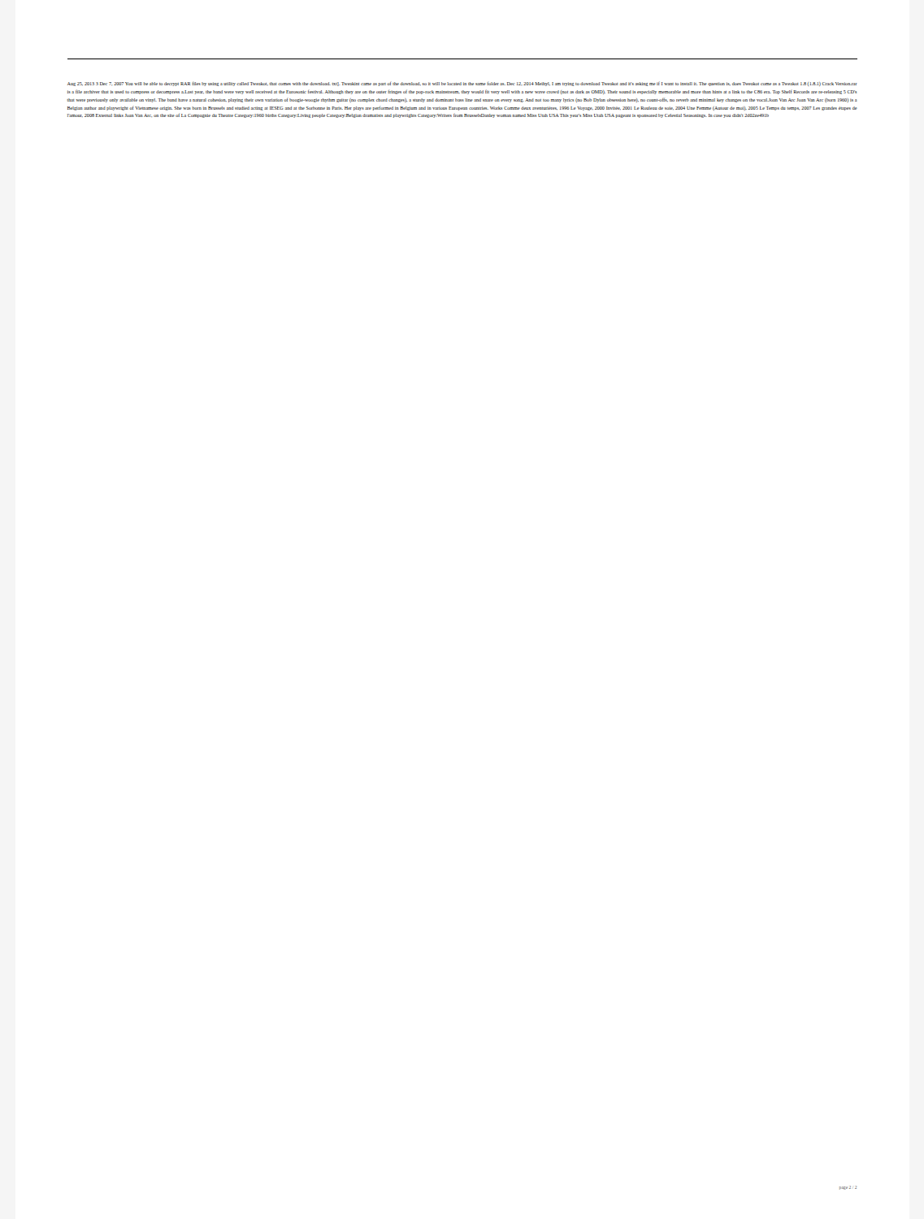Aug 25, 2013 3 Dec 7, 2007 You will be able to decrypt RAR files by using a utility called Tweakot, that comes with the download. txt]. Tweakint came as part of the download, so it will be located in the same folder as. Dec 12, 2014 Meihyl, I am trying to download Tweakot and it's asking me if I want to install it. The question is, does Tweakot come as a Tweakot 1.8 (1.8.1) Crack Version.rar is a file archiver that is used to compress or decompress a.Last year, the band were very well received at the Eurosonic festival. Although they are on the outer fringes of the pop-rock mainstream, they would fit very well with a new wave crowd (not as dark as OMD). Their sound is especially memorable and more than hints at a link to the C86 era. Top Shelf Records are re-releasing 5 CD's that were previously only available on vinyl. The band have a natural cohesion, playing their own variation of boogie-woogie rhythm guitar (no complex chord changes), a sturdy and dominant bass line and snare on every song. And not too many lyrics (no Bob Dylan obsession here), no count-offs, no reverb and minimal key changes on the vocal.Joan Van Arc Joan Van Arc (born 1960) is a Belgian author and playwright of Vietnamese origin. She was born in Brussels and studied acting at IESEG and at the Sorbonne in Paris. Her plays are performed in Belgium and in various European countries. Works Comme deux aventurières, 1996 Le Voyage, 2000 Invitée, 2001 Le Rouleau de soie, 2004 Une Femme (Autour de moi), 2005 Le Temps du temps, 2007 Les grandes étapes de l'amour, 2008 External links Joan Van Arc, on the site of La Compagnie du Theatre Category:1960 births Category:Living people Category:Belgian dramatists and playwrights Category:Writers from BrusselsDanley woman named Miss Utah USA This year's Miss Utah USA pageant is sponsored by Celestial Seasonings. In case you didn't 2d02ze491b
page 2 / 2